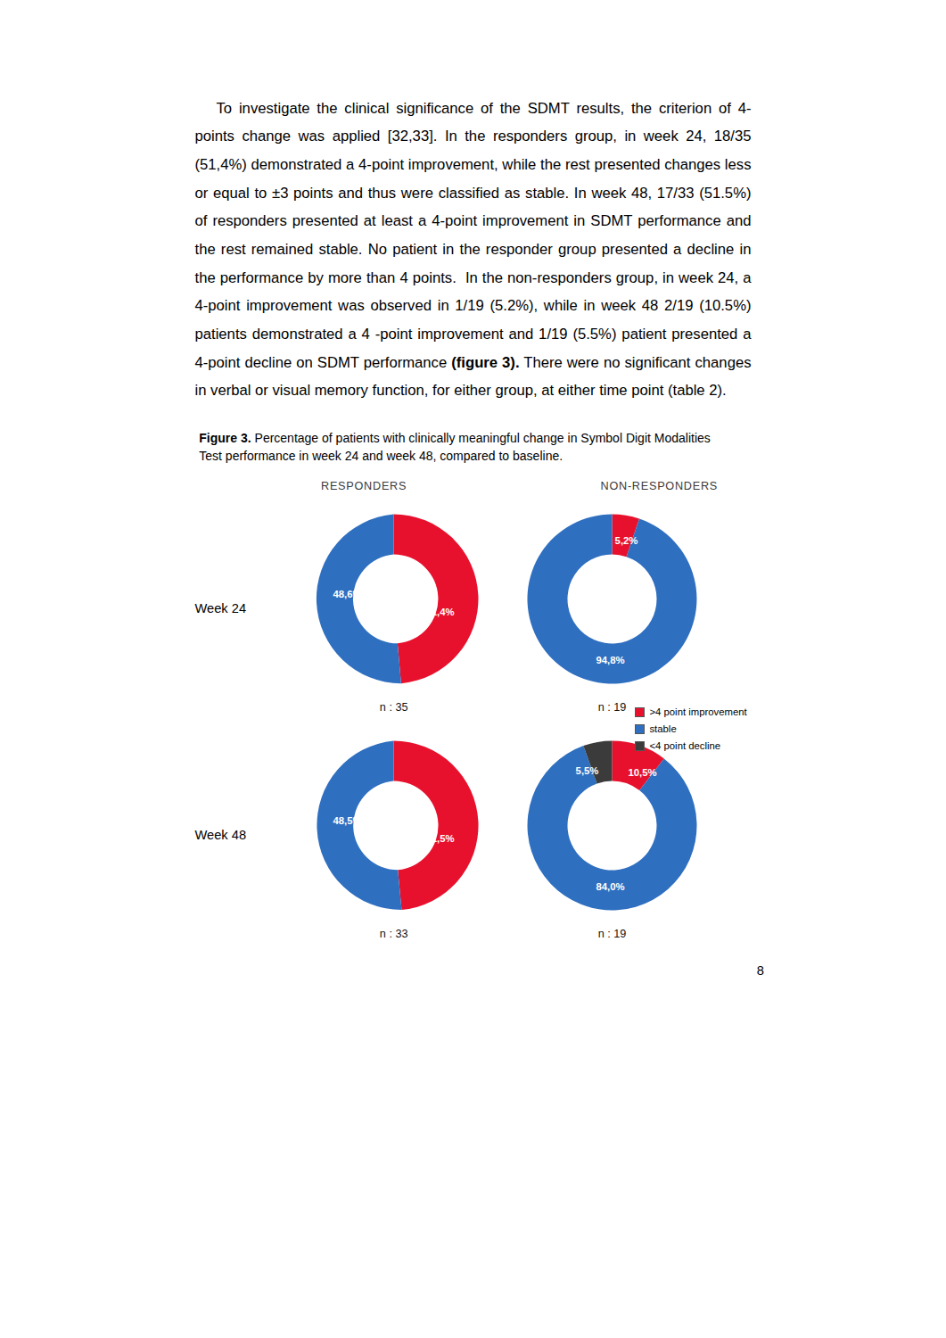To investigate the clinical significance of the SDMT results, the criterion of 4-points change was applied [32,33]. In the responders group, in week 24, 18/35 (51,4%) demonstrated a 4-point improvement, while the rest presented changes less or equal to ±3 points and thus were classified as stable. In week 48, 17/33 (51.5%) of responders presented at least a 4-point improvement in SDMT performance and the rest remained stable. No patient in the responder group presented a decline in the performance by more than 4 points. In the non-responders group, in week 24, a 4-point improvement was observed in 1/19 (5.2%), while in week 48 2/19 (10.5%) patients demonstrated a 4 -point improvement and 1/19 (5.5%) patient presented a 4-point decline on SDMT performance (figure 3). There were no significant changes in verbal or visual memory function, for either group, at either time point (table 2).
Figure 3. Percentage of patients with clinically meaningful change in Symbol Digit Modalities Test performance in week 24 and week 48, compared to baseline.
Responders Non-responders
Week 24
48,6% 51,4%
n : 35
5,2% 94,8%
n : 19
Week 48
48,5% 51,5%
n : 33
10,5% 5,5% 84,0%
n : 19
>4 point improvement
stable
<4 point decline
8